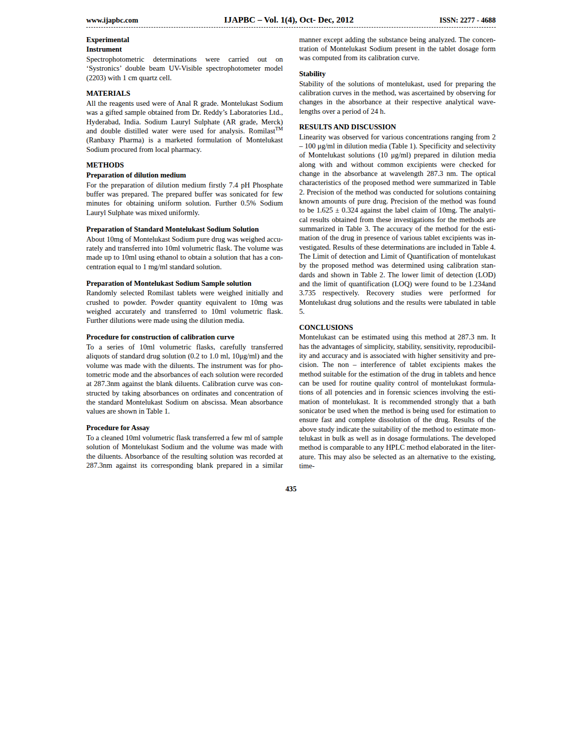www.ijapbc.com IJAPBC – Vol. 1(4), Oct- Dec, 2012 ISSN: 2277 - 4688
Experimental
Instrument
Spectrophotometric determinations were carried out on ‘Systronics’ double beam UV-Visible spectrophotometer model (2203) with 1 cm quartz cell.
MATERIALS
All the reagents used were of Anal R grade. Montelukast Sodium was a gifted sample obtained from Dr. Reddy’s Laboratories Ltd., Hyderabad, India. Sodium Lauryl Sulphate (AR grade, Merck) and double distilled water were used for analysis. RomilastTM (Ranbaxy Pharma) is a marketed formulation of Montelukast Sodium procured from local pharmacy.
METHODS
Preparation of dilution medium
For the preparation of dilution medium firstly 7.4 pH Phosphate buffer was prepared. The prepared buffer was sonicated for few minutes for obtaining uniform solution. Further 0.5% Sodium Lauryl Sulphate was mixed uniformly.
Preparation of Standard Montelukast Sodium Solution
About 10mg of Montelukast Sodium pure drug was weighed accurately and transferred into 10ml volumetric flask. The volume was made up to 10ml using ethanol to obtain a solution that has a concentration equal to 1 mg/ml standard solution.
Preparation of Montelukast Sodium Sample solution
Randomly selected Romilast tablets were weighed initially and crushed to powder. Powder quantity equivalent to 10mg was weighed accurately and transferred to 10ml volumetric flask. Further dilutions were made using the dilution media.
Procedure for construction of calibration curve
To a series of 10ml volumetric flasks, carefully transferred aliquots of standard drug solution (0.2 to 1.0 ml, 10μg/ml) and the volume was made with the diluents. The instrument was for photometric mode and the absorbances of each solution were recorded at 287.3nm against the blank diluents. Calibration curve was constructed by taking absorbances on ordinates and concentration of the standard Montelukast Sodium on abscissa. Mean absorbance values are shown in Table 1.
Procedure for Assay
To a cleaned 10ml volumetric flask transferred a few ml of sample solution of Montelukast Sodium and the volume was made with the diluents. Absorbance of the resulting solution was recorded at 287.3nm against its corresponding blank prepared in a similar manner except adding the substance being analyzed. The concentration of Montelukast Sodium present in the tablet dosage form was computed from its calibration curve.
Stability
Stability of the solutions of montelukast, used for preparing the calibration curves in the method, was ascertained by observing for changes in the absorbance at their respective analytical wavelengths over a period of 24 h.
RESULTS AND DISCUSSION
Linearity was observed for various concentrations ranging from 2 – 100 μg/ml in dilution media (Table 1). Specificity and selectivity of Montelukast solutions (10 μg/ml) prepared in dilution media along with and without common excipients were checked for change in the absorbance at wavelength 287.3 nm. The optical characteristics of the proposed method were summarized in Table 2. Precision of the method was conducted for solutions containing known amounts of pure drug. Precision of the method was found to be 1.625 ± 0.324 against the label claim of 10mg. The analytical results obtained from these investigations for the methods are summarized in Table 3. The accuracy of the method for the estimation of the drug in presence of various tablet excipients was investigated. Results of these determinations are included in Table 4. The Limit of detection and Limit of Quantification of montelukast by the proposed method was determined using calibration standards and shown in Table 2. The lower limit of detection (LOD) and the limit of quantification (LOQ) were found to be 1.234and 3.735 respectively. Recovery studies were performed for Montelukast drug solutions and the results were tabulated in table 5.
CONCLUSIONS
Montelukast can be estimated using this method at 287.3 nm. It has the advantages of simplicity, stability, sensitivity, reproducibility and accuracy and is associated with higher sensitivity and precision. The non – interference of tablet excipients makes the method suitable for the estimation of the drug in tablets and hence can be used for routine quality control of montelukast formulations of all potencies and in forensic sciences involving the estimation of montelukast. It is recommended strongly that a bath sonicator be used when the method is being used for estimation to ensure fast and complete dissolution of the drug. Results of the above study indicate the suitability of the method to estimate montelukast in bulk as well as in dosage formulations. The developed method is comparable to any HPLC method elaborated in the literature. This may also be selected as an alternative to the existing, time-
435